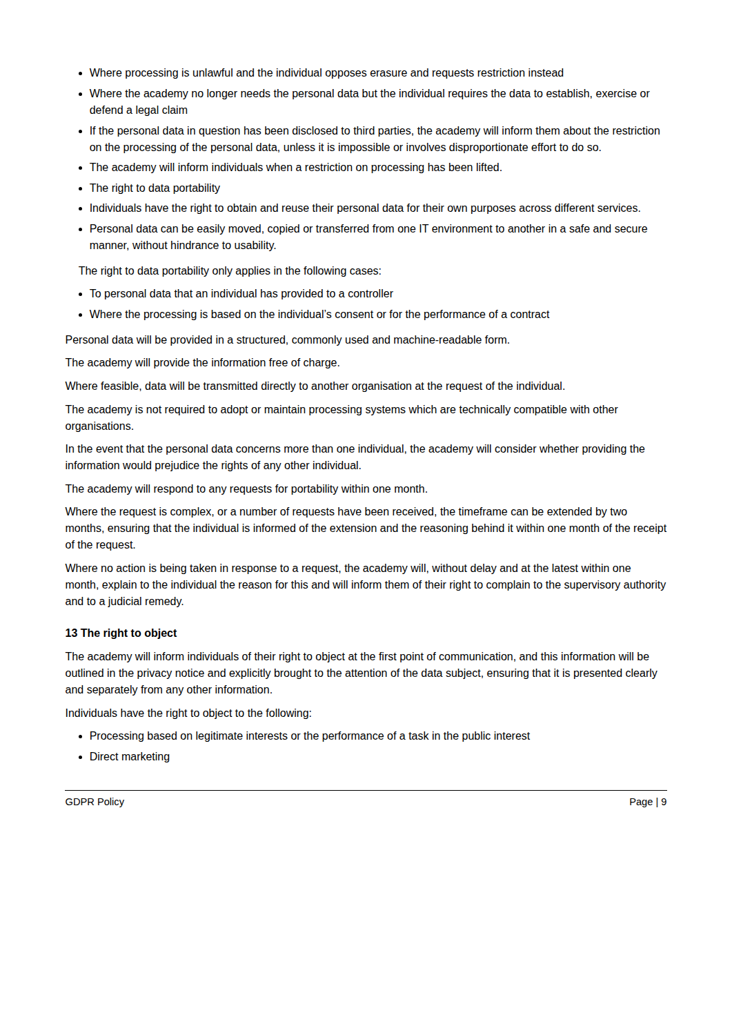Where processing is unlawful and the individual opposes erasure and requests restriction instead
Where the academy no longer needs the personal data but the individual requires the data to establish, exercise or defend a legal claim
If the personal data in question has been disclosed to third parties, the academy will inform them about the restriction on the processing of the personal data, unless it is impossible or involves disproportionate effort to do so.
The academy will inform individuals when a restriction on processing has been lifted.
The right to data portability
Individuals have the right to obtain and reuse their personal data for their own purposes across different services.
Personal data can be easily moved, copied or transferred from one IT environment to another in a safe and secure manner, without hindrance to usability.
The right to data portability only applies in the following cases:
To personal data that an individual has provided to a controller
Where the processing is based on the individual’s consent or for the performance of a contract
Personal data will be provided in a structured, commonly used and machine-readable form.
The academy will provide the information free of charge.
Where feasible, data will be transmitted directly to another organisation at the request of the individual.
The academy is not required to adopt or maintain processing systems which are technically compatible with other organisations.
In the event that the personal data concerns more than one individual, the academy will consider whether providing the information would prejudice the rights of any other individual.
The academy will respond to any requests for portability within one month.
Where the request is complex, or a number of requests have been received, the timeframe can be extended by two months, ensuring that the individual is informed of the extension and the reasoning behind it within one month of the receipt of the request.
Where no action is being taken in response to a request, the academy will, without delay and at the latest within one month, explain to the individual the reason for this and will inform them of their right to complain to the supervisory authority and to a judicial remedy.
13 The right to object
The academy will inform individuals of their right to object at the first point of communication, and this information will be outlined in the privacy notice and explicitly brought to the attention of the data subject, ensuring that it is presented clearly and separately from any other information.
Individuals have the right to object to the following:
Processing based on legitimate interests or the performance of a task in the public interest
Direct marketing
GDPR Policy Page | 9